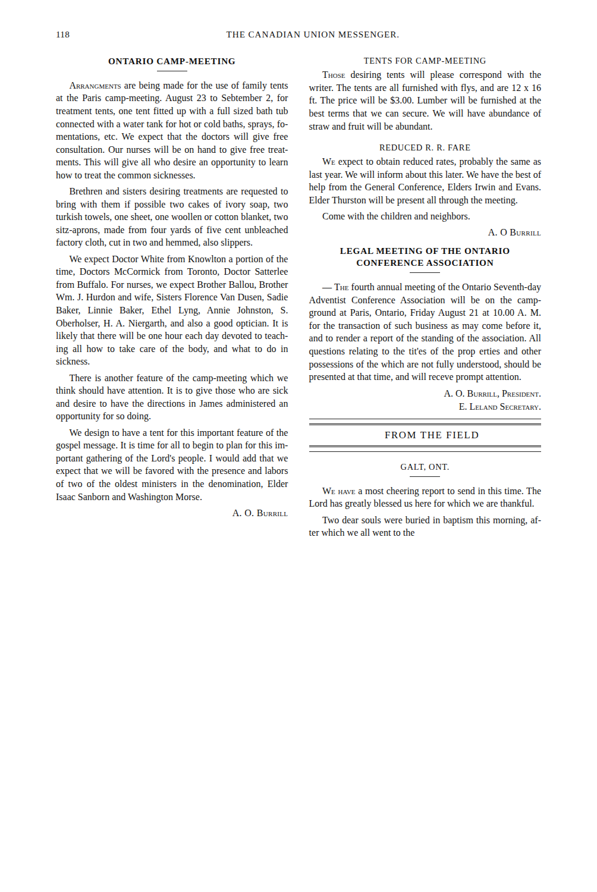118
The Canadian Union Messenger.
Ontario Camp-Meeting
Arrangments are being made for the use of family tents at the Paris camp-meeting. August 23 to Sebtember 2, for treatment tents, one tent fitted up with a full sized bath tub connected with a water tank for hot or cold baths, sprays, fomentations, etc. We expect that the doctors will give free consultation. Our nurses will be on hand to give free treatments. This will give all who desire an opportunity to learn how to treat the common sicknesses.
Brethren and sisters desiring treatments are requested to bring with them if possible two cakes of ivory soap, two turkish towels, one sheet, one woollen or cotton blanket, two sitz-aprons, made from four yards of five cent unbleached factory cloth, cut in two and hemmed, also slippers.
We expect Doctor White from Knowlton a portion of the time, Doctors McCormick from Toronto, Doctor Satterlee from Buffalo. For nurses, we expect Brother Ballou, Brother Wm. J. Hurdon and wife, Sisters Florence Van Dusen, Sadie Baker, Linnie Baker, Ethel Lyng, Annie Johnston, S. Oberholser, H. A. Niergarth, and also a good optician. It is likely that there will be one hour each day devoted to teaching all how to take care of the body, and what to do in sickness.
There is another feature of the camp-meeting which we think should have attention. It is to give those who are sick and desire to have the directions in James administered an opportunity for so doing.
We design to have a tent for this important feature of the gospel message. It is time for all to begin to plan for this important gathering of the Lord's people. I would add that we expect that we will be favored with the presence and labors of two of the oldest ministers in the denomination, Elder Isaac Sanborn and Washington Morse.
A. O. Burrill
Tents for Camp-Meeting
Those desiring tents will please correspond with the writer. The tents are all furnished with flys, and are 12 x 16 ft. The price will be $3.00. Lumber will be furnished at the best terms that we can secure. We will have abundance of straw and fruit will be abundant.
Reduced R. R. Fare
We expect to obtain reduced rates, probably the same as last year. We will inform about this later. We have the best of help from the General Conference, Elders Irwin and Evans. Elder Thurston will be present all through the meeting.
Come with the children and neighbors.
A. O Burrill
Legal Meeting of the Ontario Conference Association
— The fourth annual meeting of the Ontario Seventh-day Adventist Conference Association will be on the camp-ground at Paris, Ontario, Friday August 21 at 10.00 A. M. for the transaction of such business as may come before it, and to render a report of the standing of the association. All questions relating to the tit'es of the prop erties and other possessions of the which are not fully understood, should be presented at that time, and will receve prompt attention.
A. O. Burrill, President.
E. Leland Secretary.
From the Field
Galt, Ont.
We have a most cheering report to send in this time. The Lord has greatly blessed us here for which we are thankful.
Two dear souls were buried in baptism this morning, after which we all went to the